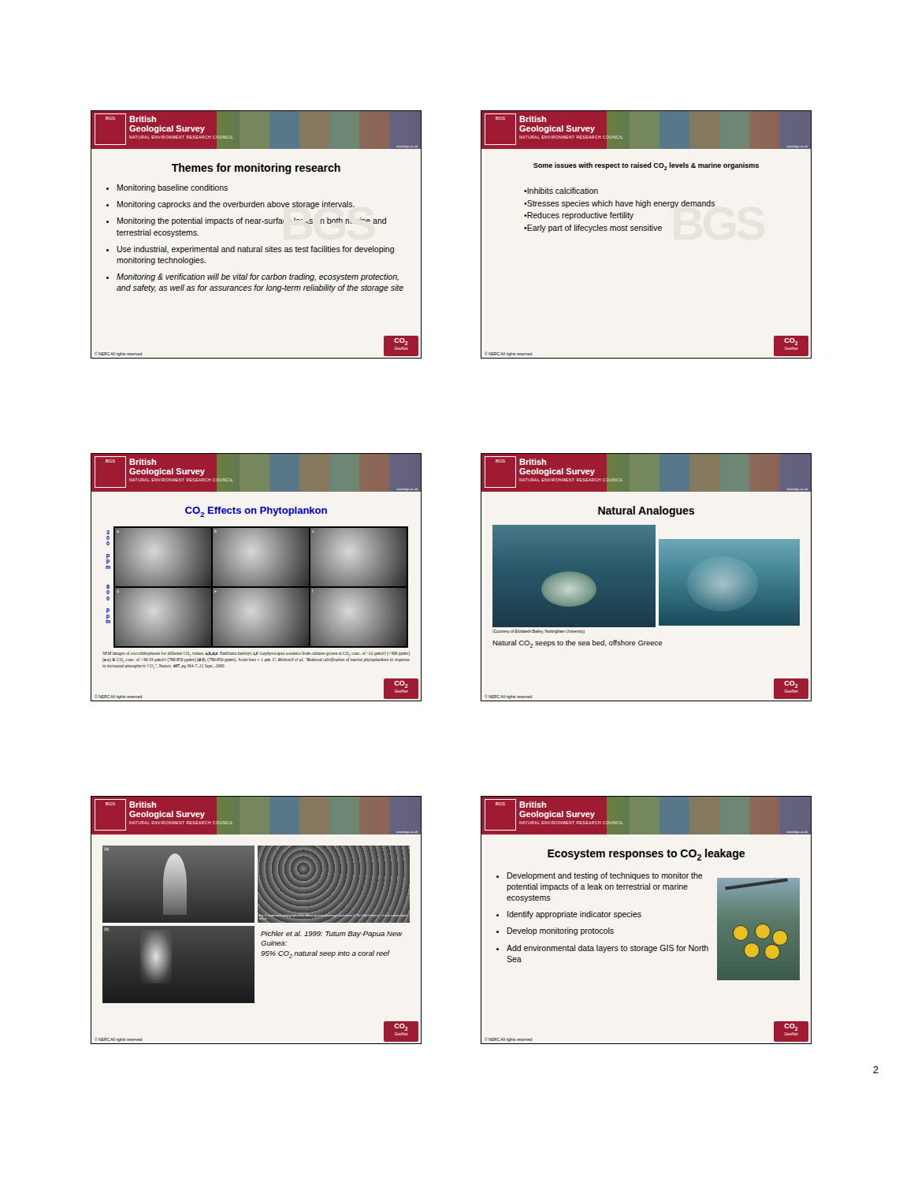BGS
British
Geological SurveyNATURAL ENVIRONMENT RESEARCH COUNCIL
www.bgs.ac.uk
BGS
Themes for monitoring research
Monitoring baseline conditions
Monitoring caprocks and the overburden above storage intervals.
Monitoring the potential impacts of near-surface leaks on both marine and terrestrial ecosystems.
Use industrial, experimental and natural sites as test facilities for developing monitoring technologies.
Monitoring & verification will be vital for carbon trading, ecosystem protection, and safety, as well as for assurances for long-term reliability of the storage site
© NERC All rights reserved
CO2 GeoNet
BGS
British
Geological SurveyNATURAL ENVIRONMENT RESEARCH COUNCIL
www.bgs.ac.uk
BGS
Some issues with respect to raised CO2 levels & marine organisms
•Inhibits calcification
•Stresses species which have high energy demands
•Reduces reproductive fertility
•Early part of lifecycles most sensitive
© NERC All rights reserved
CO2 GeoNet
BGS
British
Geological SurveyNATURAL ENVIRONMENT RESEARCH COUNCIL
www.bgs.ac.uk
CO2 Effects on Phytoplankon
3
0
0
p
p
m
8
0
0
p
p
m
SEM images of coccolithophores for different CO2 values. a,b,d,e: Emiliania huxleyi; c,f: Gephyrocapsa oceanica from cultures grown at CO2 conc. of ~12 µmol/l (~300 ppmv) (a-c) & CO2 conc. of ~30-33 µmol/l (780-850 ppmv) (d-f), (780-850 ppmv). Scale bars = 1 µm. U. Riebesell et al. "Reduced calcification of marine phytoplankton in response to increased atmospheric CO2", Nature, 407, pg 364-7, 21 Sept., 2000.
© NERC All rights reserved
CO2 GeoNet
BGS
British
Geological SurveyNATURAL ENVIRONMENT RESEARCH COUNCIL
www.bgs.ac.uk
Natural Analogues
(Courtesy of Elizabeth Bailey, Nottingham University)
Natural CO2 seeps to the sea bed, offshore Greece
© NERC All rights reserved
CO2 GeoNet
BGS
British
Geological SurveyNATURAL ENVIRONMENT RESEARCH COUNCIL
www.bgs.ac.uk
Fig. 4. Underwater photograph of the diffuse gaseous discharge around vent 4. The field of view is ~ 4 m at a water depth of 6 m.
Pichler et al. 1999: Tutum Bay-Papua New Guinea:
95% CO2 natural seep into a coral reef
© NERC All rights reserved
CO2 GeoNet
BGS
British
Geological SurveyNATURAL ENVIRONMENT RESEARCH COUNCIL
www.bgs.ac.uk
Ecosystem responses to CO2 leakage
Development and testing of techniques to monitor the potential impacts of a leak on terrestrial or marine ecosystems
Identify appropriate indicator species
Develop monitoring protocols
Add environmental data layers to storage GIS for North Sea
© NERC All rights reserved
CO2 GeoNet
2